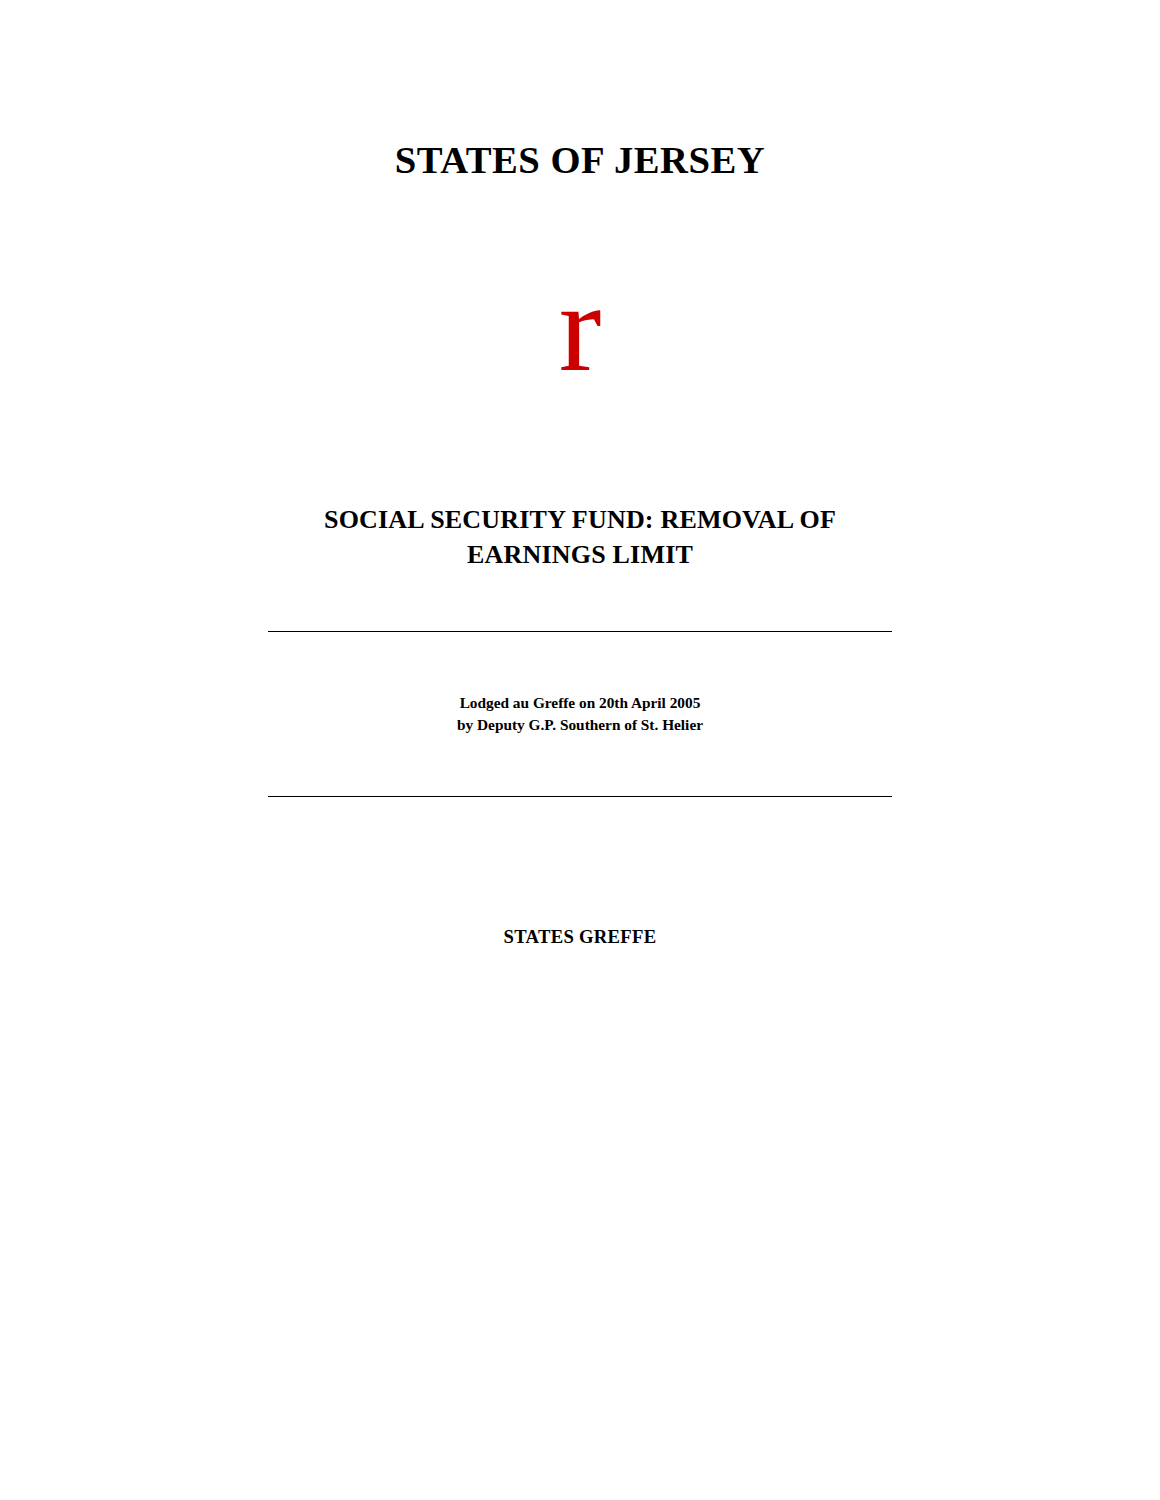STATES OF JERSEY
r
SOCIAL SECURITY FUND: REMOVAL OF
EARNINGS LIMIT
Lodged au Greffe on 20th April 2005
by Deputy G.P. Southern of St. Helier
STATES GREFFE